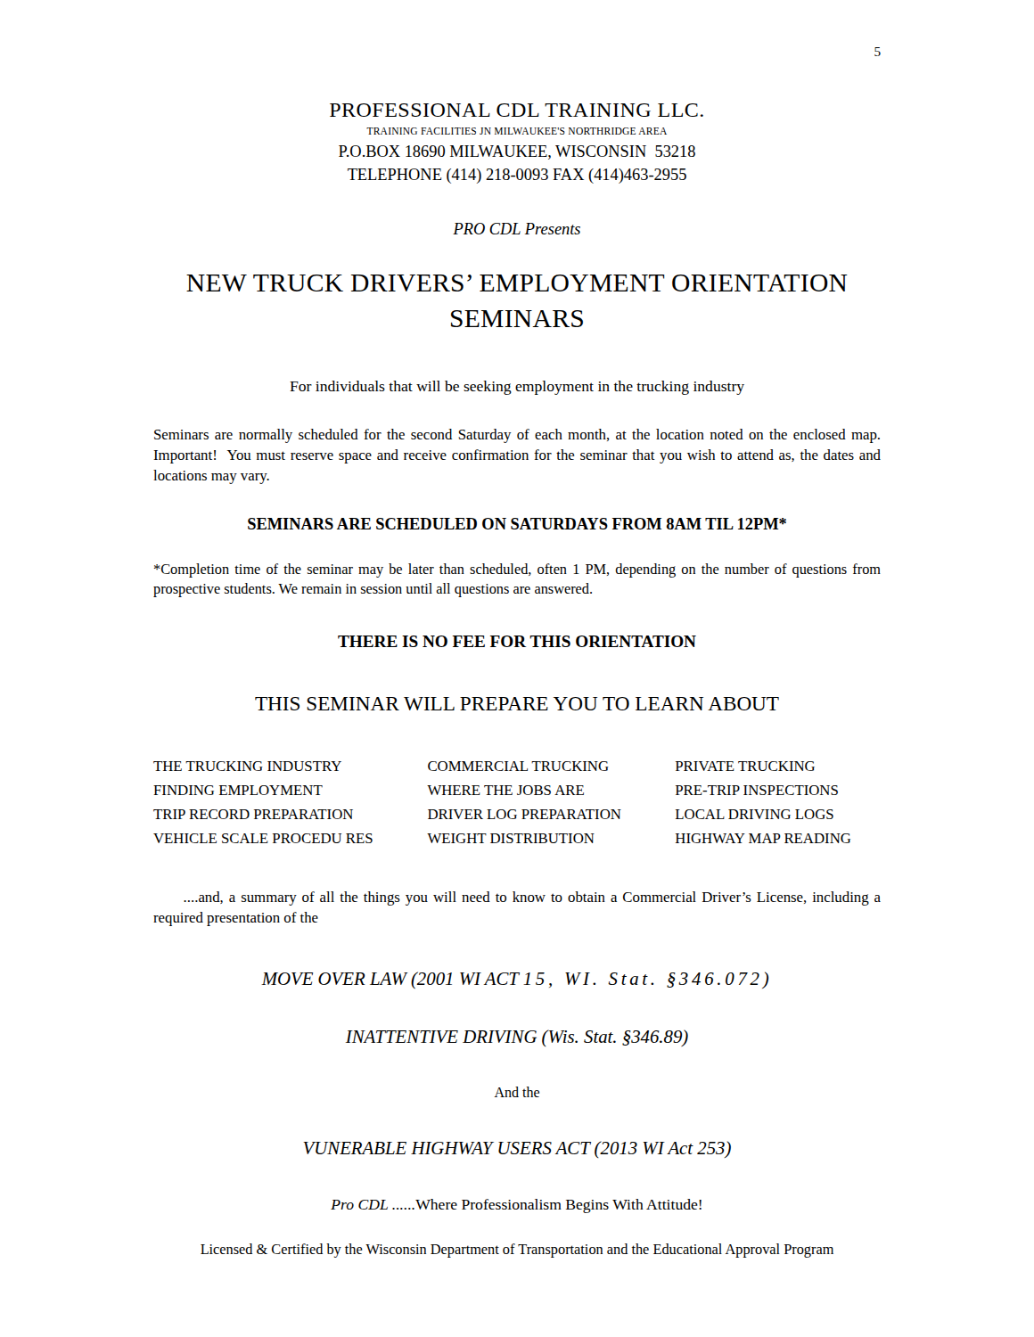5
PROFESSIONAL CDL TRAINING LLC.
TRAINING FACILITIES JN MILWAUKEE'S NORTHRIDGE AREA
P.O.BOX 18690 MILWAUKEE, WISCONSIN 53218
TELEPHONE (414) 218-0093 FAX (414)463-2955
PRO CDL Presents
NEW TRUCK DRIVERS’ EMPLOYMENT ORIENTATION SEMINARS
For individuals that will be seeking employment in the trucking industry
Seminars are normally scheduled for the second Saturday of each month, at the location noted on the enclosed map. Important! You must reserve space and receive confirmation for the seminar that you wish to attend as, the dates and locations may vary.
SEMINARS ARE SCHEDULED ON SATURDAYS FROM 8AM TIL 12PM*
*Completion time of the seminar may be later than scheduled, often 1 PM, depending on the number of questions from prospective students. We remain in session until all questions are answered.
THERE IS NO FEE FOR THIS ORIENTATION
THIS SEMINAR WILL PREPARE YOU TO LEARN ABOUT
| THE TRUCKING INDUSTRY | COMMERCIAL TRUCKING | PRIVATE TRUCKING |
| FINDING EMPLOYMENT | WHERE THE JOBS ARE | PRE-TRIP INSPECTIONS |
| TRIP RECORD PREPARATION | DRIVER LOG PREPARATION | LOCAL DRIVING LOGS |
| VEHICLE SCALE PROCEDU RES | WEIGHT DISTRIBUTION | HIGHWAY MAP READING |
....and, a summary of all the things you will need to know to obtain a Commercial Driver’s License, including a required presentation of the
MOVE OVER LAW (2001 WI ACT 15, WI. Stat. §346.072)
INATTENTIVE DRIVING (Wis. Stat. §346.89)
And the
VUNERABLE HIGHWAY USERS ACT (2013 WI Act 253)
Pro CDL ...... Where Professionalism Begins With Attitude!
Licensed & Certified by the Wisconsin Department of Transportation and the Educational Approval Program